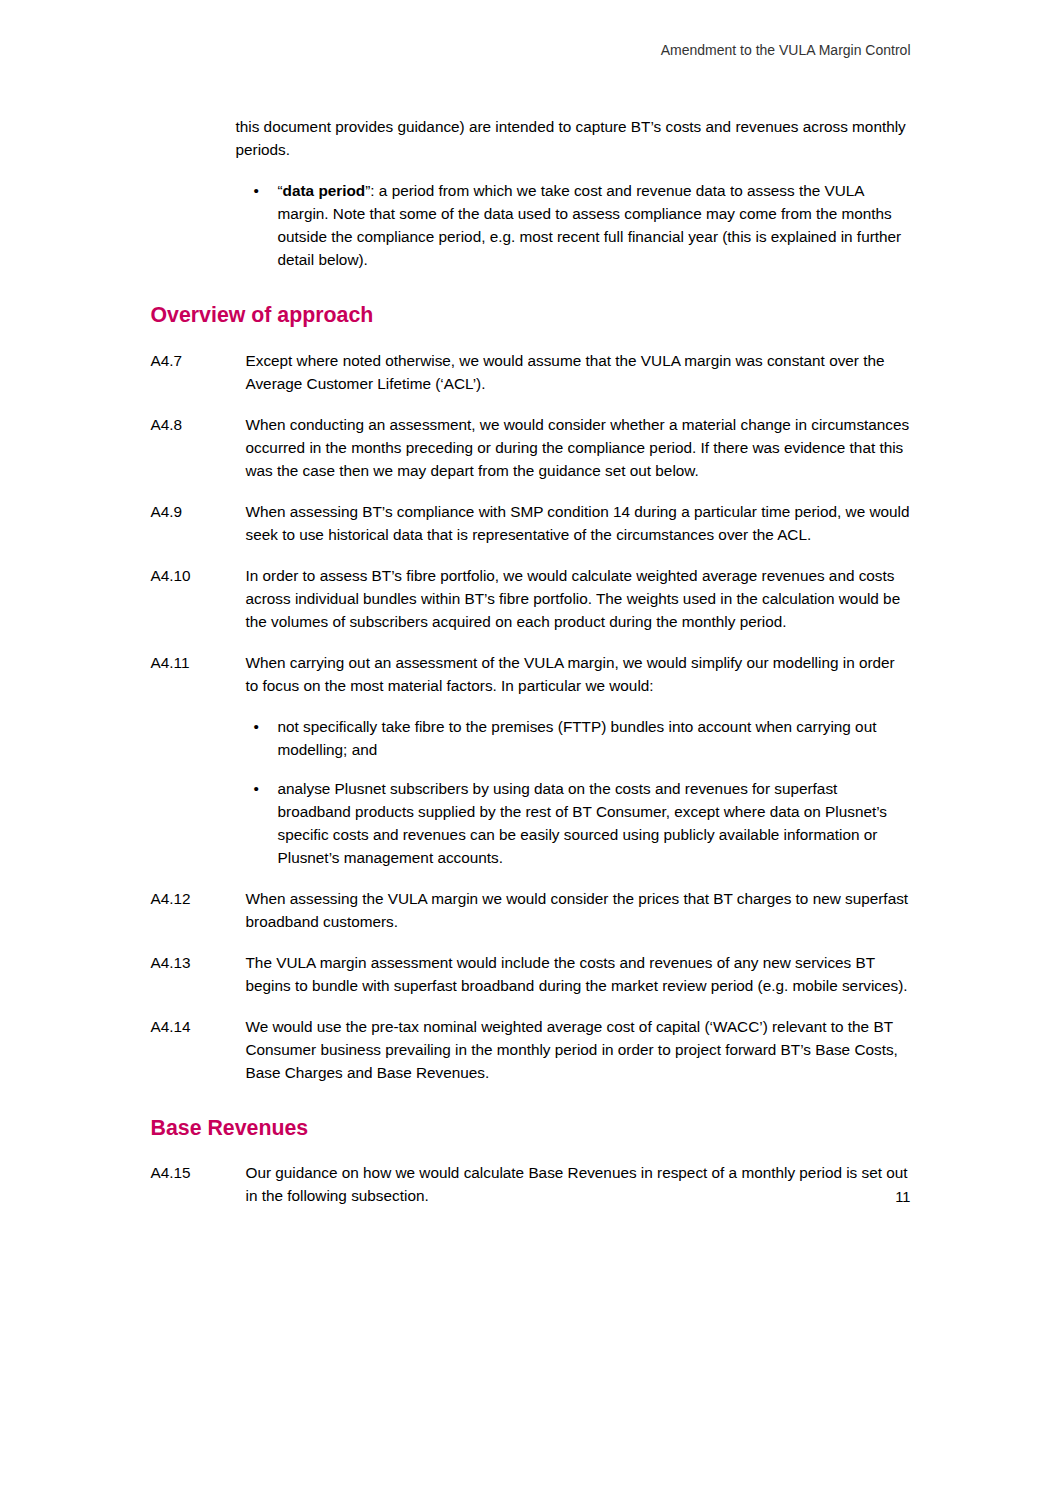Amendment to the VULA Margin Control
this document provides guidance) are intended to capture BT’s costs and revenues across monthly periods.
“data period”: a period from which we take cost and revenue data to assess the VULA margin. Note that some of the data used to assess compliance may come from the months outside the compliance period, e.g. most recent full financial year (this is explained in further detail below).
Overview of approach
A4.7
Except where noted otherwise, we would assume that the VULA margin was constant over the Average Customer Lifetime (‘ACL’).
A4.8
When conducting an assessment, we would consider whether a material change in circumstances occurred in the months preceding or during the compliance period. If there was evidence that this was the case then we may depart from the guidance set out below.
A4.9
When assessing BT’s compliance with SMP condition 14 during a particular time period, we would seek to use historical data that is representative of the circumstances over the ACL.
A4.10
In order to assess BT’s fibre portfolio, we would calculate weighted average revenues and costs across individual bundles within BT’s fibre portfolio. The weights used in the calculation would be the volumes of subscribers acquired on each product during the monthly period.
A4.11
When carrying out an assessment of the VULA margin, we would simplify our modelling in order to focus on the most material factors. In particular we would:
not specifically take fibre to the premises (FTTP) bundles into account when carrying out modelling; and
analyse Plusnet subscribers by using data on the costs and revenues for superfast broadband products supplied by the rest of BT Consumer, except where data on Plusnet’s specific costs and revenues can be easily sourced using publicly available information or Plusnet’s management accounts.
A4.12
When assessing the VULA margin we would consider the prices that BT charges to new superfast broadband customers.
A4.13
The VULA margin assessment would include the costs and revenues of any new services BT begins to bundle with superfast broadband during the market review period (e.g. mobile services).
A4.14
We would use the pre-tax nominal weighted average cost of capital (‘WACC’) relevant to the BT Consumer business prevailing in the monthly period in order to project forward BT’s Base Costs, Base Charges and Base Revenues.
Base Revenues
A4.15
Our guidance on how we would calculate Base Revenues in respect of a monthly period is set out in the following subsection.
11